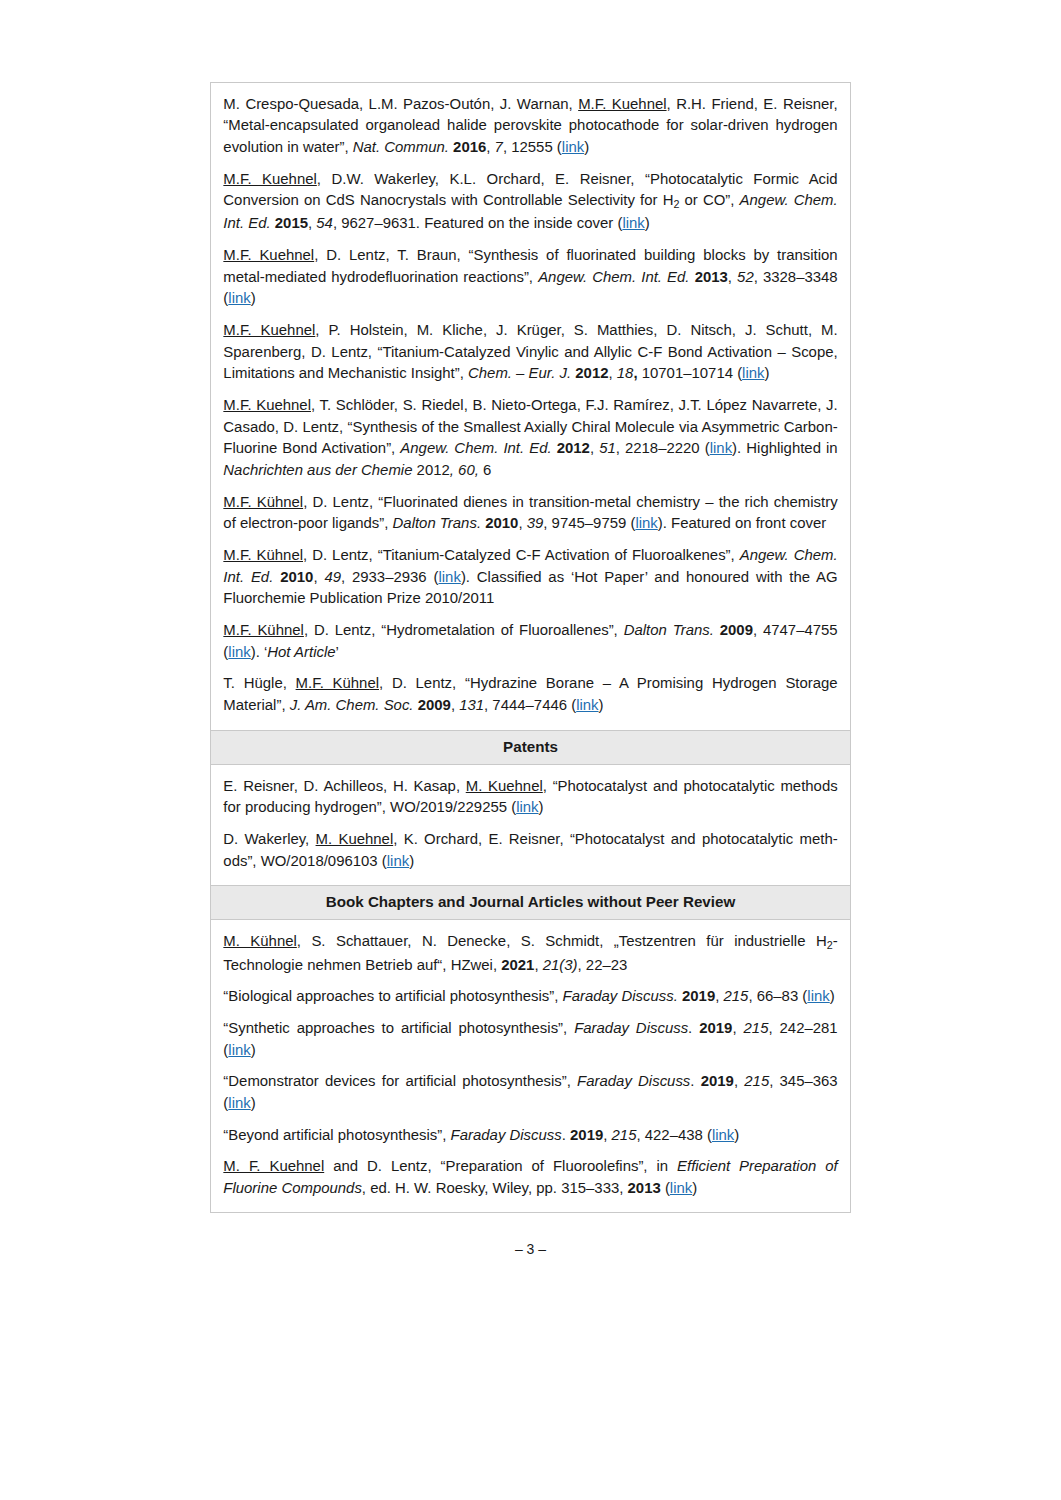M. Crespo-Quesada, L.M. Pazos-Outón, J. Warnan, M.F. Kuehnel, R.H. Friend, E. Reisner, “Metal-encapsulated organolead halide perovskite photocathode for solar-driven hydrogen evolution in water”, Nat. Commun. 2016, 7, 12555 (link)
M.F. Kuehnel, D.W. Wakerley, K.L. Orchard, E. Reisner, “Photocatalytic Formic Acid Conversion on CdS Nanocrystals with Controllable Selectivity for H2 or CO”, Angew. Chem. Int. Ed. 2015, 54, 9627–9631. Featured on the inside cover (link)
M.F. Kuehnel, D. Lentz, T. Braun, “Synthesis of fluorinated building blocks by transition metal-mediated hydrodefluorination reactions”, Angew. Chem. Int. Ed. 2013, 52, 3328–3348 (link)
M.F. Kuehnel, P. Holstein, M. Kliche, J. Krüger, S. Matthies, D. Nitsch, J. Schutt, M. Sparenberg, D. Lentz, “Titanium-Catalyzed Vinylic and Allylic C-F Bond Activation – Scope, Limitations and Mechanistic Insight”, Chem. – Eur. J. 2012, 18, 10701–10714 (link)
M.F. Kuehnel, T. Schlöder, S. Riedel, B. Nieto-Ortega, F.J. Ramírez, J.T. López Navarrete, J. Casado, D. Lentz, “Synthesis of the Smallest Axially Chiral Molecule via Asymmetric Carbon-Fluorine Bond Activation”, Angew. Chem. Int. Ed. 2012, 51, 2218–2220 (link). Highlighted in Nachrichten aus der Chemie 2012, 60, 6
M.F. Kühnel, D. Lentz, “Fluorinated dienes in transition-metal chemistry – the rich chemistry of electron-poor ligands”, Dalton Trans. 2010, 39, 9745–9759 (link). Featured on front cover
M.F. Kühnel, D. Lentz, “Titanium-Catalyzed C-F Activation of Fluoroalkenes”, Angew. Chem. Int. Ed. 2010, 49, 2933–2936 (link). Classified as ‘Hot Paper’ and honoured with the AG Fluorchemie Publication Prize 2010/2011
M.F. Kühnel, D. Lentz, “Hydrometalation of Fluoroallenes”, Dalton Trans. 2009, 4747–4755 (link). ‘Hot Article’
T. Hügle, M.F. Kühnel, D. Lentz, “Hydrazine Borane – A Promising Hydrogen Storage Material”, J. Am. Chem. Soc. 2009, 131, 7444–7446 (link)
Patents
E. Reisner, D. Achilleos, H. Kasap, M. Kuehnel, “Photocatalyst and photocatalytic methods for producing hydrogen”, WO/2019/229255 (link)
D. Wakerley, M. Kuehnel, K. Orchard, E. Reisner, “Photocatalyst and photocatalytic methods”, WO/2018/096103 (link)
Book Chapters and Journal Articles without Peer Review
M. Kühnel, S. Schattauer, N. Denecke, S. Schmidt, „Testzentren für industrielle H2-Technologie nehmen Betrieb auf“, HZwei, 2021, 21(3), 22–23
“Biological approaches to artificial photosynthesis”, Faraday Discuss. 2019, 215, 66–83 (link)
“Synthetic approaches to artificial photosynthesis”, Faraday Discuss. 2019, 215, 242–281 (link)
“Demonstrator devices for artificial photosynthesis”, Faraday Discuss. 2019, 215, 345–363 (link)
“Beyond artificial photosynthesis”, Faraday Discuss. 2019, 215, 422–438 (link)
M. F. Kuehnel and D. Lentz, “Preparation of Fluoroolefins”, in Efficient Preparation of Fluorine Compounds, ed. H. W. Roesky, Wiley, pp. 315–333, 2013 (link)
– 3 –